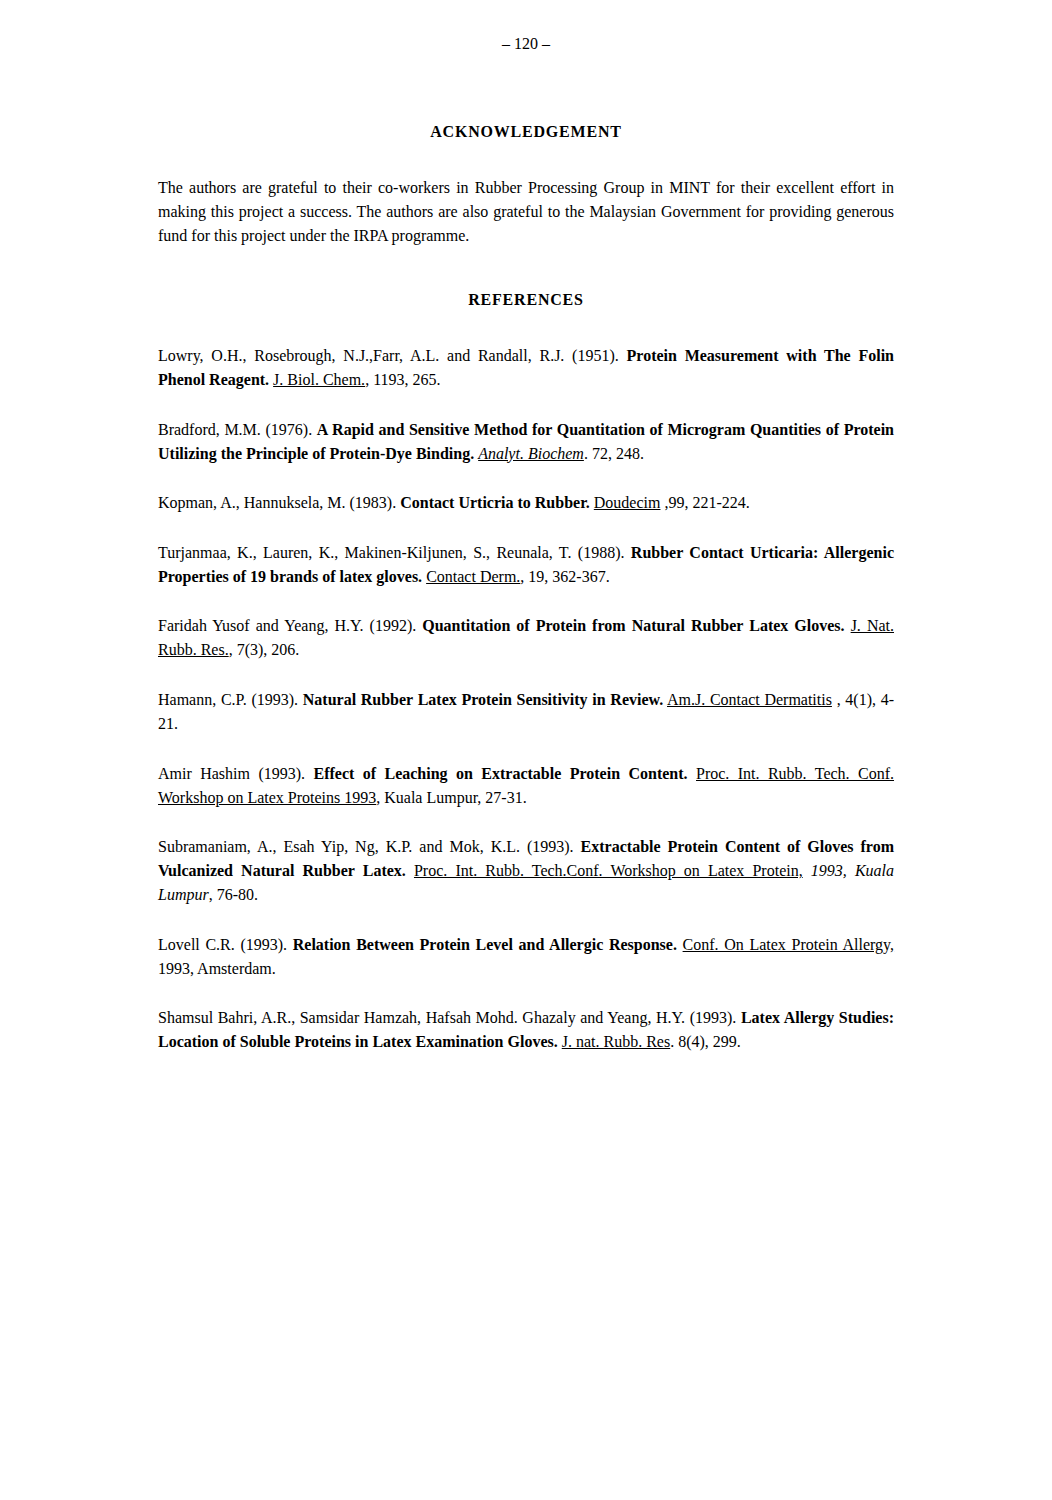– 120 –
ACKNOWLEDGEMENT
The authors are grateful to their co-workers in Rubber Processing Group in MINT for their excellent effort in making this project a success. The authors are also grateful to the Malaysian Government for providing generous fund for this project under the IRPA programme.
REFERENCES
Lowry, O.H., Rosebrough, N.J.,Farr, A.L. and Randall, R.J. (1951). Protein Measurement with The Folin Phenol Reagent. J. Biol. Chem., 1193, 265.
Bradford, M.M. (1976). A Rapid and Sensitive Method for Quantitation of Microgram Quantities of Protein Utilizing the Principle of Protein-Dye Binding. Analyt. Biochem. 72, 248.
Kopman, A., Hannuksela, M. (1983). Contact Urticria to Rubber. Doudecim ,99, 221-224.
Turjanmaa, K., Lauren, K., Makinen-Kiljunen, S., Reunala, T. (1988). Rubber Contact Urticaria: Allergenic Properties of 19 brands of latex gloves. Contact Derm., 19, 362-367.
Faridah Yusof and Yeang, H.Y. (1992). Quantitation of Protein from Natural Rubber Latex Gloves. J. Nat. Rubb. Res., 7(3), 206.
Hamann, C.P. (1993). Natural Rubber Latex Protein Sensitivity in Review. Am.J. Contact Dermatitis , 4(1), 4-21.
Amir Hashim (1993). Effect of Leaching on Extractable Protein Content. Proc. Int. Rubb. Tech. Conf. Workshop on Latex Proteins 1993, Kuala Lumpur, 27-31.
Subramaniam, A., Esah Yip, Ng, K.P. and Mok, K.L. (1993). Extractable Protein Content of Gloves from Vulcanized Natural Rubber Latex. Proc. Int. Rubb. Tech.Conf. Workshop on Latex Protein, 1993, Kuala Lumpur, 76-80.
Lovell C.R. (1993). Relation Between Protein Level and Allergic Response. Conf. On Latex Protein Allergy, 1993, Amsterdam.
Shamsul Bahri, A.R., Samsidar Hamzah, Hafsah Mohd. Ghazaly and Yeang, H.Y. (1993). Latex Allergy Studies: Location of Soluble Proteins in Latex Examination Gloves. J. nat. Rubb. Res. 8(4), 299.